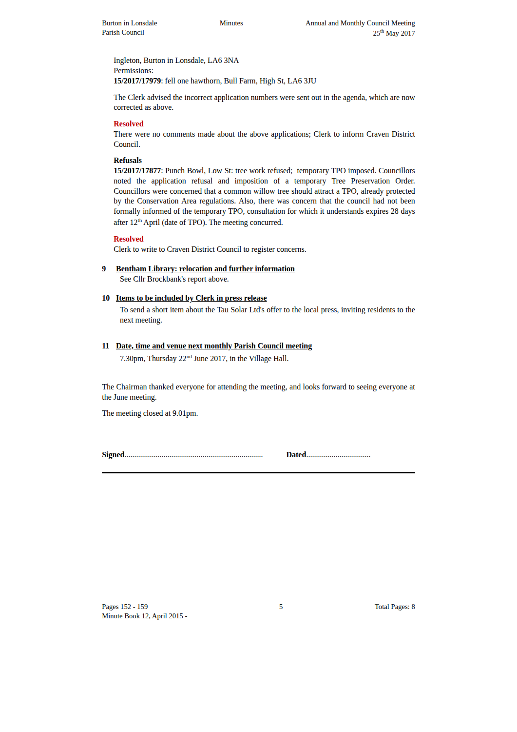Burton in Lonsdale
Parish Council
Minutes
Annual and Monthly Council Meeting
25th May 2017
Ingleton, Burton in Lonsdale, LA6 3NA
Permissions:
15/2017/17979: fell one hawthorn, Bull Farm, High St, LA6 3JU
The Clerk advised the incorrect application numbers were sent out in the agenda, which are now corrected as above.
Resolved
There were no comments made about the above applications; Clerk to inform Craven District Council.
Refusals
15/2017/17877: Punch Bowl, Low St: tree work refused; temporary TPO imposed. Councillors noted the application refusal and imposition of a temporary Tree Preservation Order. Councillors were concerned that a common willow tree should attract a TPO, already protected by the Conservation Area regulations. Also, there was concern that the council had not been formally informed of the temporary TPO, consultation for which it understands expires 28 days after 12th April (date of TPO). The meeting concurred.
Resolved
Clerk to write to Craven District Council to register concerns.
9
Bentham Library: relocation and further information
See Cllr Brockbank's report above.
10
Items to be included by Clerk in press release
To send a short item about the Tau Solar Ltd's offer to the local press, inviting residents to the next meeting.
11
Date, time and venue next monthly Parish Council meeting
7.30pm, Thursday 22nd June 2017, in the Village Hall.
The Chairman thanked everyone for attending the meeting, and looks forward to seeing everyone at the June meeting.
The meeting closed at 9.01pm.
Signed.......................................................................
Dated.................................
Pages 152 - 159
Minute Book 12, April 2015 -
5
Total Pages: 8